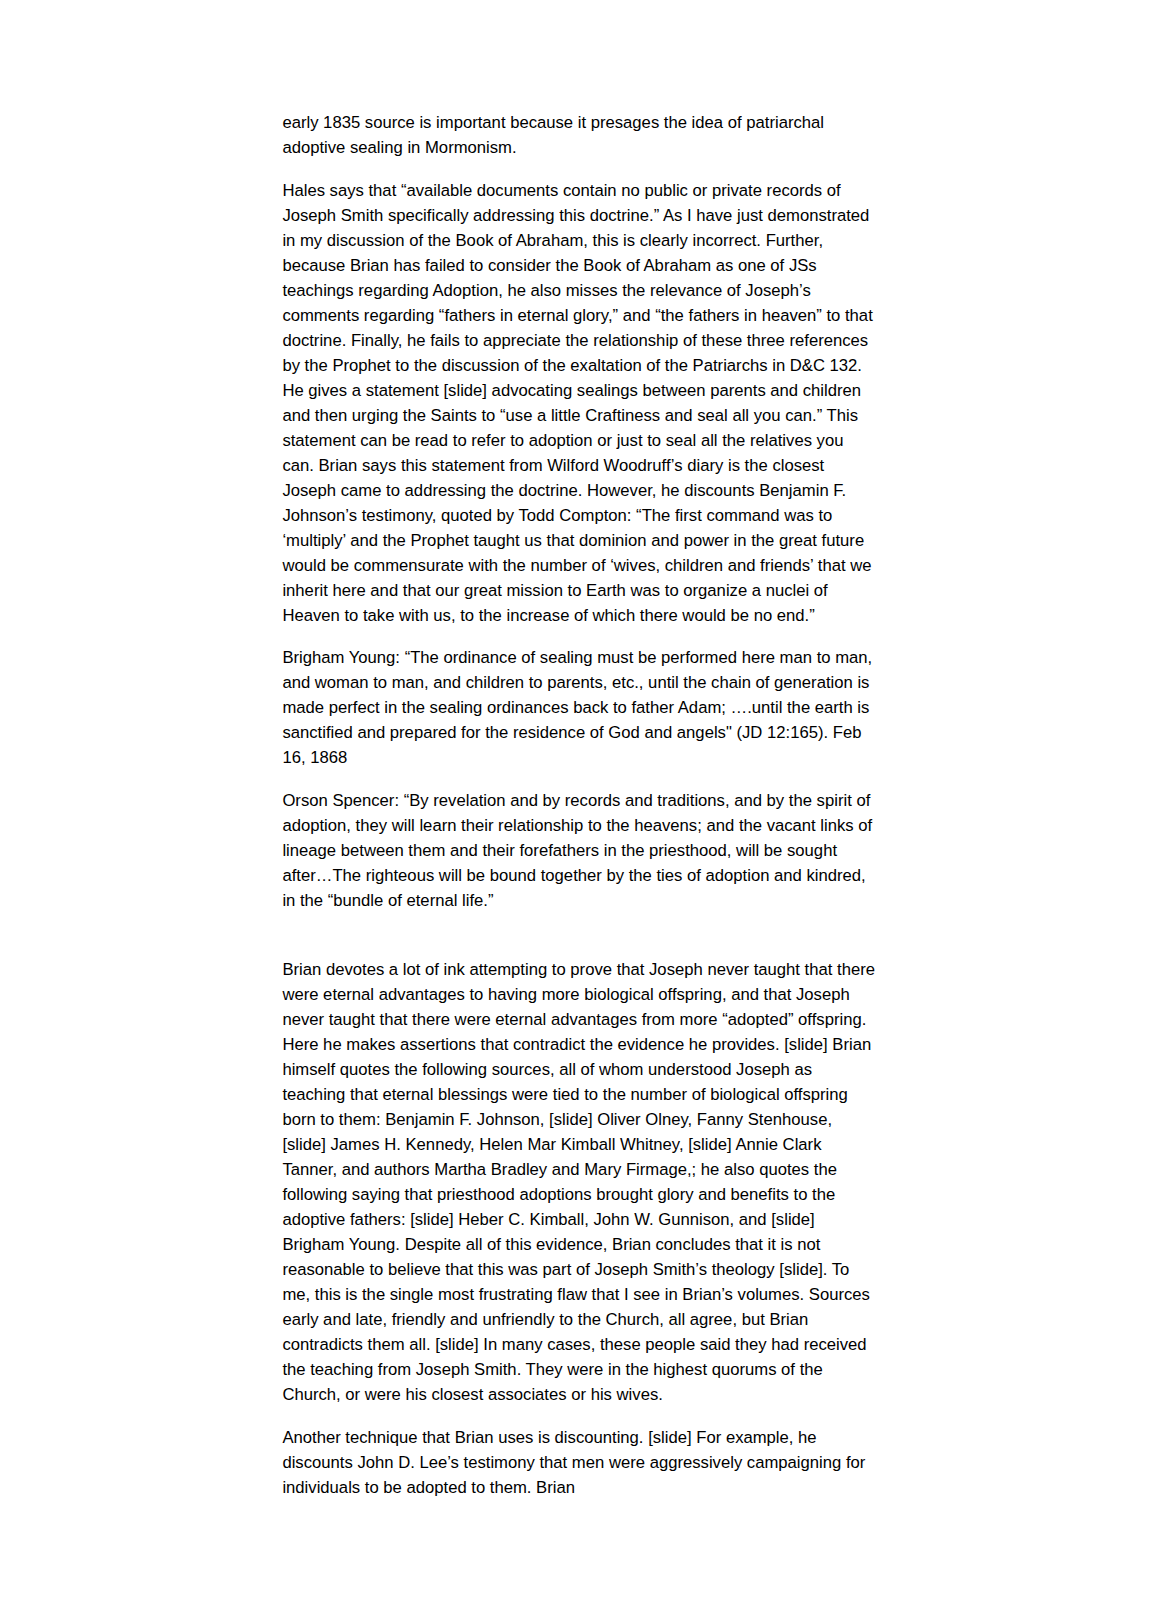early 1835 source is important because it presages the idea of patriarchal adoptive sealing in Mormonism.
Hales says that “available documents contain no public or private records of Joseph Smith specifically addressing this doctrine.” As I have just demonstrated in my discussion of the Book of Abraham, this is clearly incorrect. Further, because Brian has failed to consider the Book of Abraham as one of JSs teachings regarding Adoption, he also misses the relevance of Joseph’s comments regarding “fathers in eternal glory,” and “the fathers in heaven” to that doctrine. Finally, he fails to appreciate the relationship of these three references by the Prophet to the discussion of the exaltation of the Patriarchs in D&C 132. He gives a statement [slide] advocating sealings between parents and children and then urging the Saints to “use a little Craftiness and seal all you can.” This statement can be read to refer to adoption or just to seal all the relatives you can. Brian says this statement from Wilford Woodruff’s diary is the closest Joseph came to addressing the doctrine. However, he discounts Benjamin F. Johnson’s testimony, quoted by Todd Compton: “The first command was to ‘multiply’ and the Prophet taught us that dominion and power in the great future would be commensurate with the number of ‘wives, children and friends’ that we inherit here and that our great mission to Earth was to organize a nuclei of Heaven to take with us, to the increase of which there would be no end.”
Brigham Young: “The ordinance of sealing must be performed here man to man, and woman to man, and children to parents, etc., until the chain of generation is made perfect in the sealing ordinances back to father Adam; ….until the earth is sanctified and prepared for the residence of God and angels" (JD 12:165). Feb 16, 1868
Orson Spencer: “By revelation and by records and traditions, and by the spirit of adoption, they will learn their relationship to the heavens; and the vacant links of lineage between them and their forefathers in the priesthood, will be sought after…The righteous will be bound together by the ties of adoption and kindred, in the “bundle of eternal life.”
Brian devotes a lot of ink attempting to prove that Joseph never taught that there were eternal advantages to having more biological offspring, and that Joseph never taught that there were eternal advantages from more “adopted” offspring. Here he makes assertions that contradict the evidence he provides. [slide] Brian himself quotes the following sources, all of whom understood Joseph as teaching that eternal blessings were tied to the number of biological offspring born to them: Benjamin F. Johnson, [slide] Oliver Olney, Fanny Stenhouse, [slide] James H. Kennedy, Helen Mar Kimball Whitney, [slide] Annie Clark Tanner, and authors Martha Bradley and Mary Firmage,; he also quotes the following saying that priesthood adoptions brought glory and benefits to the adoptive fathers: [slide] Heber C. Kimball, John W. Gunnison, and [slide] Brigham Young. Despite all of this evidence, Brian concludes that it is not reasonable to believe that this was part of Joseph Smith’s theology [slide]. To me, this is the single most frustrating flaw that I see in Brian’s volumes. Sources early and late, friendly and unfriendly to the Church, all agree, but Brian contradicts them all. [slide] In many cases, these people said they had received the teaching from Joseph Smith. They were in the highest quorums of the Church, or were his closest associates or his wives.
Another technique that Brian uses is discounting. [slide] For example, he discounts John D. Lee’s testimony that men were aggressively campaigning for individuals to be adopted to them. Brian